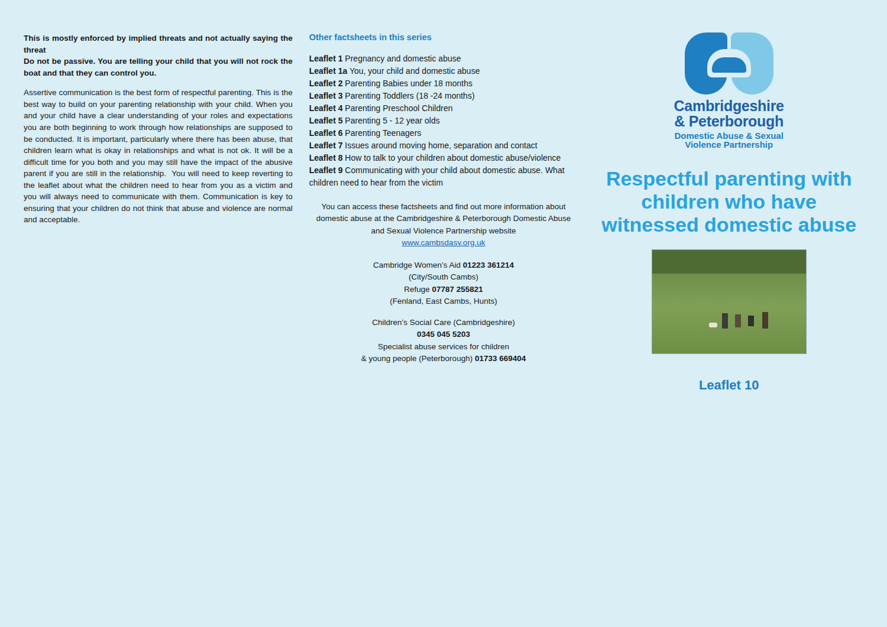This is mostly enforced by implied threats and not actually saying the threat
Do not be passive. You are telling your child that you will not rock the boat and that they can control you.
Assertive communication is the best form of respectful parenting. This is the best way to build on your parenting relationship with your child. When you and your child have a clear understanding of your roles and expectations you are both beginning to work through how relationships are supposed to be conducted. It is important, particularly where there has been abuse, that children learn what is okay in relationships and what is not ok. It will be a difficult time for you both and you may still have the impact of the abusive parent if you are still in the relationship. You will need to keep reverting to the leaflet about what the children need to hear from you as a victim and you will always need to communicate with them. Communication is key to ensuring that your children do not think that abuse and violence are normal and acceptable.
Other factsheets in this series
Leaflet 1 Pregnancy and domestic abuse
Leaflet 1a You, your child and domestic abuse
Leaflet 2 Parenting Babies under 18 months
Leaflet 3 Parenting Toddlers (18 -24 months)
Leaflet 4 Parenting Preschool Children
Leaflet 5 Parenting 5 - 12 year olds
Leaflet 6 Parenting Teenagers
Leaflet 7 Issues around moving home, separation and contact
Leaflet 8 How to talk to your children about domestic abuse/violence
Leaflet 9 Communicating with your child about domestic abuse. What children need to hear from the victim
You can access these factsheets and find out more information about domestic abuse at the Cambridgeshire & Peterborough Domestic Abuse and Sexual Violence Partnership website
www.cambsdasv.org.uk
Cambridge Women’s Aid 01223 361214
(City/South Cambs)
Refuge 07787 255821
(Fenland, East Cambs, Hunts)
Children’s Social Care (Cambridgeshire)
0345 045 5203
Specialist abuse services for children
& young people (Peterborough) 01733 669404
Cambridgeshire
& Peterborough
Domestic Abuse & Sexual
Violence Partnership
Respectful parenting with children who have witnessed domestic abuse
Leaflet 10